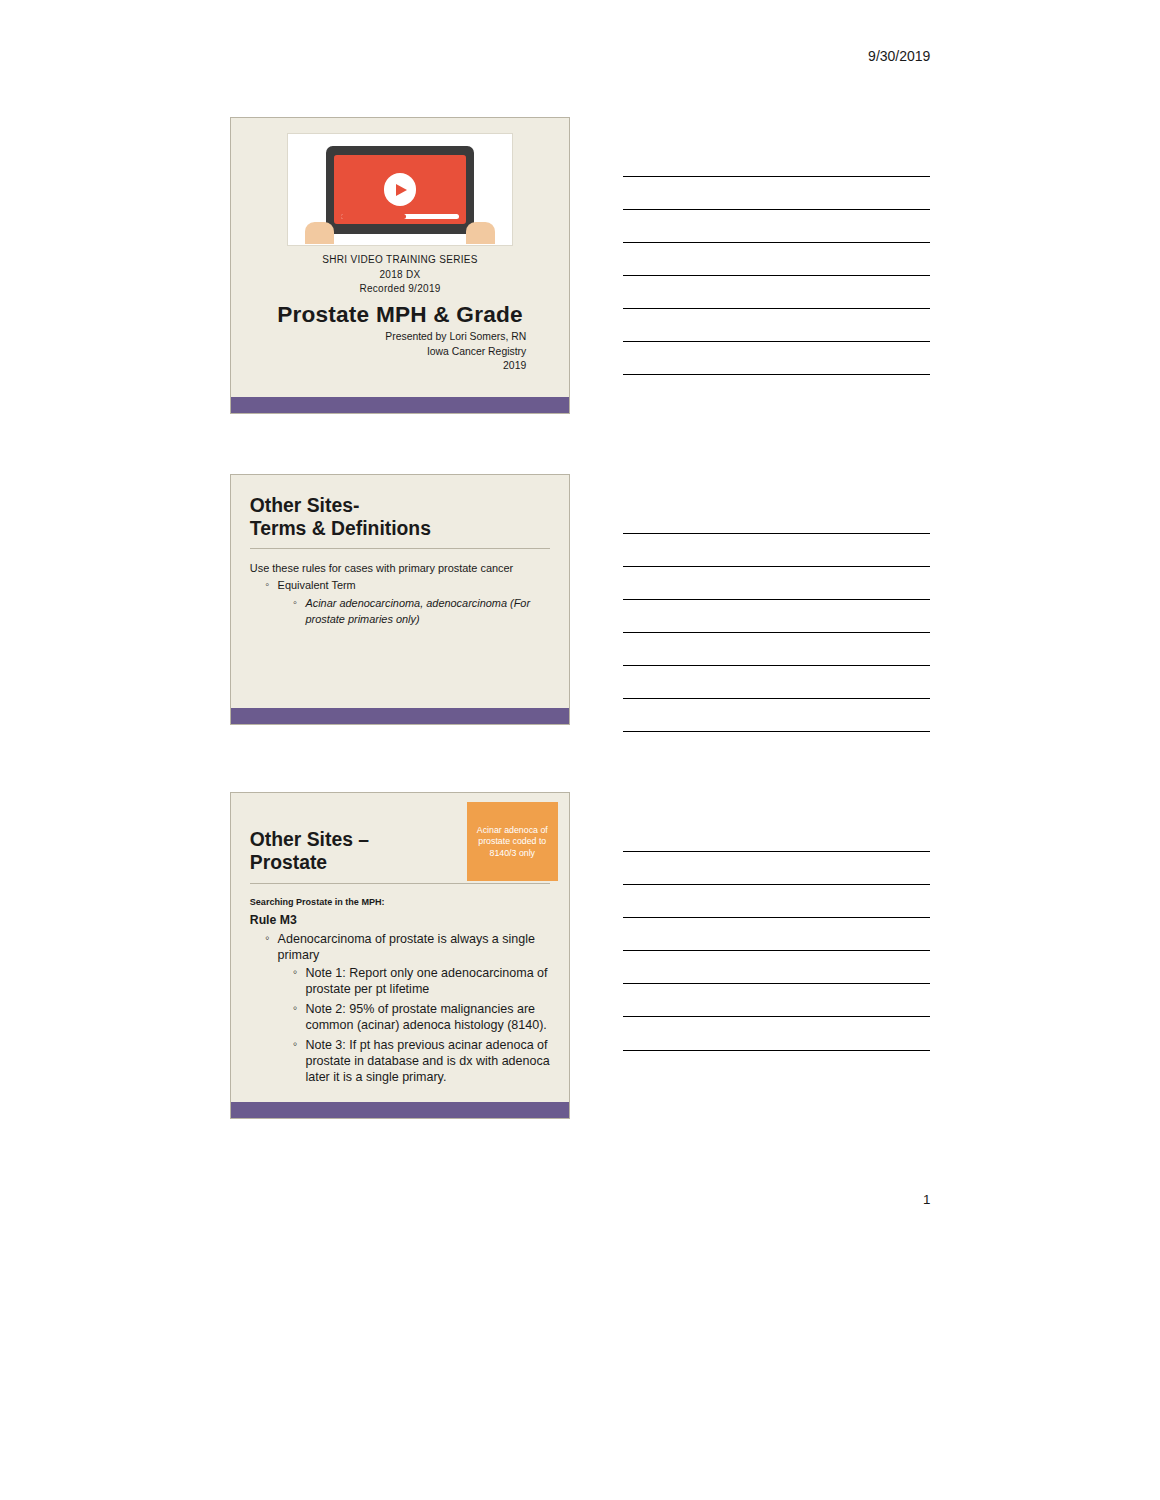9/30/2019
SHRI VIDEO TRAINING SERIES
2018 DX
Recorded 9/2019
Prostate MPH & Grade
Presented by Lori Somers, RN
Iowa Cancer Registry
2019
Other Sites-Terms & Definitions
Use these rules for cases with primary prostate cancer
Equivalent Term
Acinar adenocarcinoma, adenocarcinoma (For prostate primaries only)
Acinar adenoca of prostate coded to 8140/3 only
Other Sites – Prostate
Searching Prostate in the MPH:
Rule M3
Adenocarcinoma of prostate is always a single primary
Note 1: Report only one adenocarcinoma of prostate per pt lifetime
Note 2: 95% of prostate malignancies are common (acinar) adenoca histology (8140).
Note 3: If pt has previous acinar adenoca of prostate in database and is dx with adenoca later it is a single primary.
1